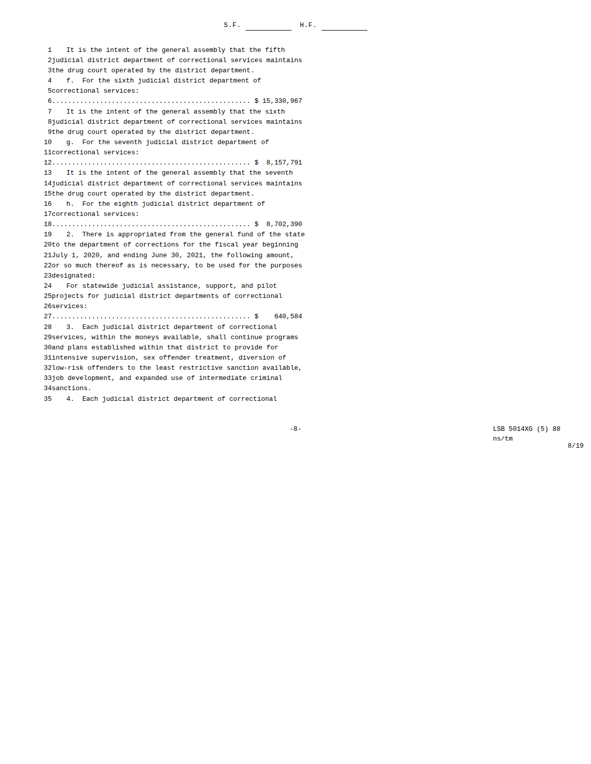S.F. H.F.
| 1 | It is the intent of the general assembly that the fifth |
| 2 | judicial district department of correctional services maintains |
| 3 | the drug court operated by the district department. |
| 4 | f. For the sixth judicial district department of |
| 5 | correctional services: |
| 6 | .................................................. $ 15,330,967 |
| 7 | It is the intent of the general assembly that the sixth |
| 8 | judicial district department of correctional services maintains |
| 9 | the drug court operated by the district department. |
| 10 | g. For the seventh judicial district department of |
| 11 | correctional services: |
| 12 | .................................................. $ 8,157,791 |
| 13 | It is the intent of the general assembly that the seventh |
| 14 | judicial district department of correctional services maintains |
| 15 | the drug court operated by the district department. |
| 16 | h. For the eighth judicial district department of |
| 17 | correctional services: |
| 18 | .................................................. $ 8,702,390 |
| 19 | 2. There is appropriated from the general fund of the state |
| 20 | to the department of corrections for the fiscal year beginning |
| 21 | July 1, 2020, and ending June 30, 2021, the following amount, |
| 22 | or so much thereof as is necessary, to be used for the purposes |
| 23 | designated: |
| 24 | For statewide judicial assistance, support, and pilot |
| 25 | projects for judicial district departments of correctional |
| 26 | services: |
| 27 | .................................................. $ 640,584 |
| 28 | 3. Each judicial district department of correctional |
| 29 | services, within the moneys available, shall continue programs |
| 30 | and plans established within that district to provide for |
| 31 | intensive supervision, sex offender treatment, diversion of |
| 32 | low-risk offenders to the least restrictive sanction available, |
| 33 | job development, and expanded use of intermediate criminal |
| 34 | sanctions. |
| 35 | 4. Each judicial district department of correctional |
LSB 5014XG (5) 88
ns/tm
-8-
8/19